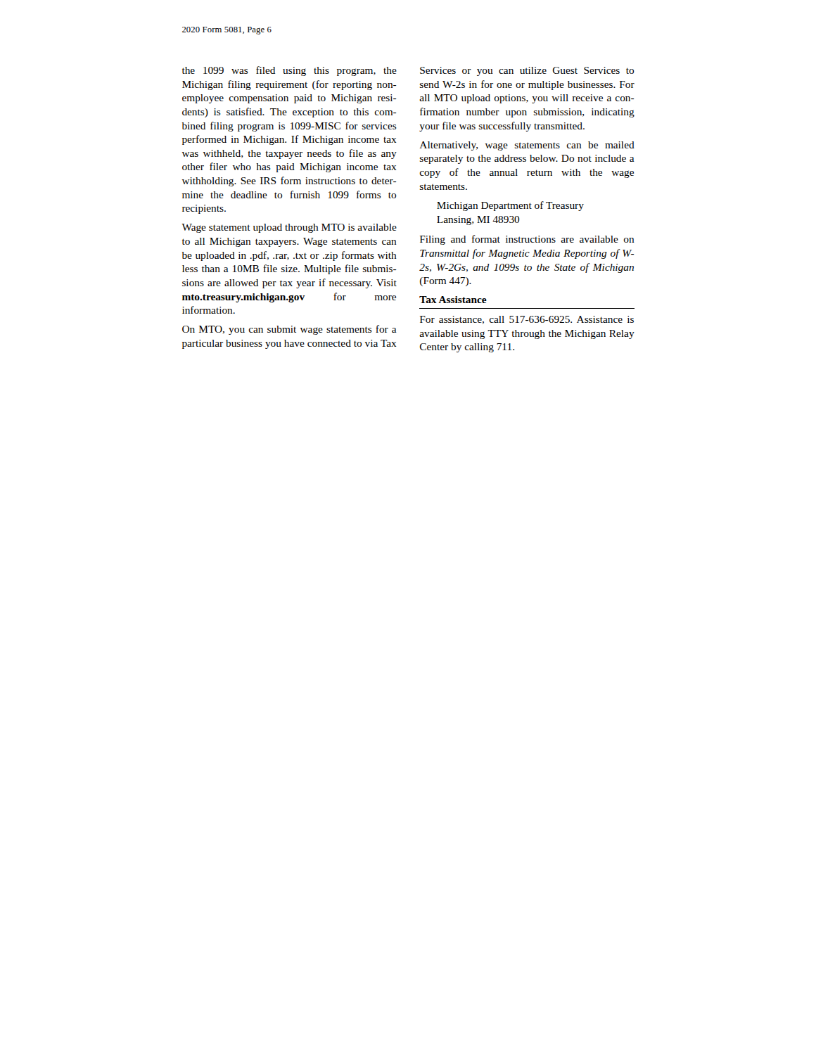2020 Form 5081, Page 6
the 1099 was filed using this program, the Michigan filing requirement (for reporting non-employee compensation paid to Michigan residents) is satisfied. The exception to this combined filing program is 1099-MISC for services performed in Michigan. If Michigan income tax was withheld, the taxpayer needs to file as any other filer who has paid Michigan income tax withholding. See IRS form instructions to determine the deadline to furnish 1099 forms to recipients.
Wage statement upload through MTO is available to all Michigan taxpayers. Wage statements can be uploaded in .pdf, .rar, .txt or .zip formats with less than a 10MB file size. Multiple file submissions are allowed per tax year if necessary. Visit mto.treasury.michigan.gov for more information.
On MTO, you can submit wage statements for a particular business you have connected to via Tax Services or you can utilize Guest Services to send W-2s in for one or multiple businesses. For all MTO upload options, you will receive a confirmation number upon submission, indicating your file was successfully transmitted.
Alternatively, wage statements can be mailed separately to the address below. Do not include a copy of the annual return with the wage statements.
Michigan Department of Treasury Lansing, MI 48930
Filing and format instructions are available on Transmittal for Magnetic Media Reporting of W-2s, W-2Gs, and 1099s to the State of Michigan (Form 447).
Tax Assistance
For assistance, call 517-636-6925. Assistance is available using TTY through the Michigan Relay Center by calling 711.